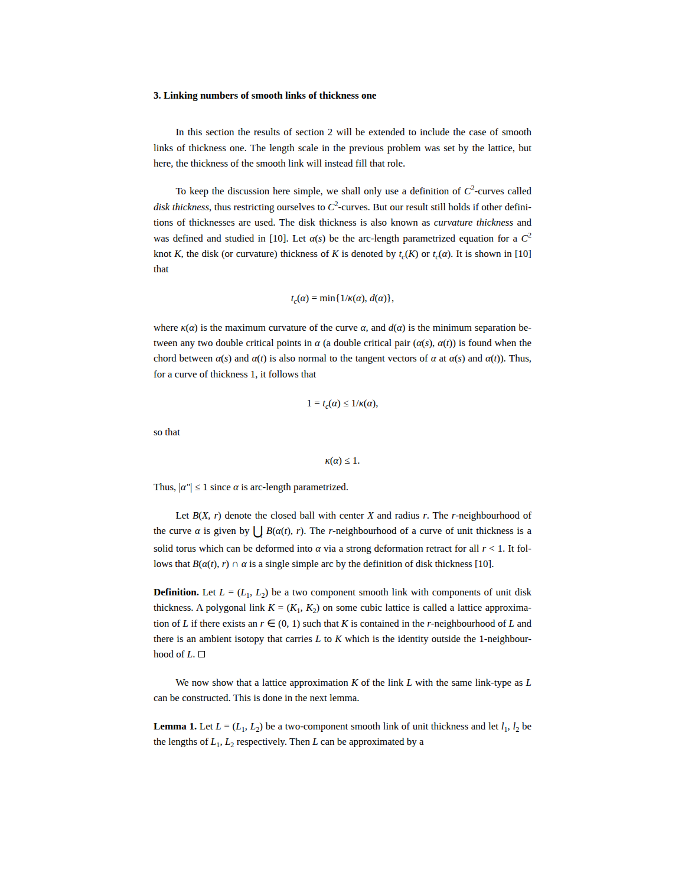3. Linking numbers of smooth links of thickness one
In this section the results of section 2 will be extended to include the case of smooth links of thickness one. The length scale in the previous problem was set by the lattice, but here, the thickness of the smooth link will instead fill that role.
To keep the discussion here simple, we shall only use a definition of C2-curves called disk thickness, thus restricting ourselves to C2-curves. But our result still holds if other definitions of thicknesses are used. The disk thickness is also known as curvature thickness and was defined and studied in [10]. Let α(s) be the arc-length parametrized equation for a C2 knot K, the disk (or curvature) thickness of K is denoted by tc(K) or tc(α). It is shown in [10] that
tc(α) = min{1/κ(α), d(α)},
where κ(α) is the maximum curvature of the curve α, and d(α) is the minimum separation between any two double critical points in α (a double critical pair (α(s), α(t)) is found when the chord between α(s) and α(t) is also normal to the tangent vectors of α at α(s) and α(t)). Thus, for a curve of thickness 1, it follows that
1 = tc(α) ≤ 1/κ(α),
so that
κ(α) ≤ 1.
Thus, |α″| ≤ 1 since α is arc-length parametrized.
Let B(X, r) denote the closed ball with center X and radius r. The r-neighbourhood of the curve α is given by ⋃t B(α(t), r). The r-neighbourhood of a curve of unit thickness is a solid torus which can be deformed into α via a strong deformation retract for all r < 1. It follows that B(α(t), r) ∩ α is a single simple arc by the definition of disk thickness [10].
Definition. Let L = (L1, L2) be a two component smooth link with components of unit disk thickness. A polygonal link K = (K1, K2) on some cubic lattice is called a lattice approximation of L if there exists an r ∈ (0, 1) such that K is contained in the r-neighbourhood of L and there is an ambient isotopy that carries L to K which is the identity outside the 1-neighbourhood of L.
We now show that a lattice approximation K of the link L with the same link-type as L can be constructed. This is done in the next lemma.
Lemma 1. Let L = (L1, L2) be a two-component smooth link of unit thickness and let l1, l2 be the lengths of L1, L2 respectively. Then L can be approximated by a